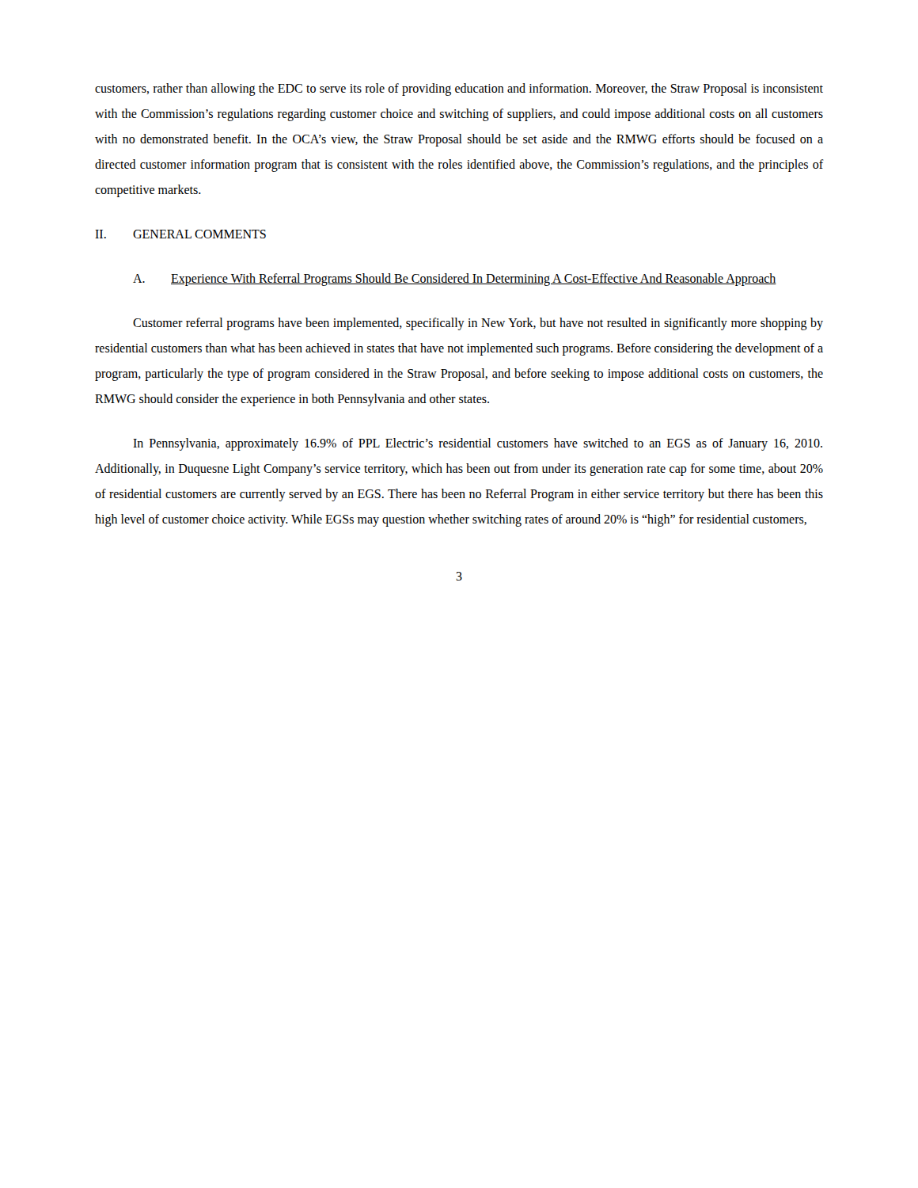customers, rather than allowing the EDC to serve its role of providing education and information. Moreover, the Straw Proposal is inconsistent with the Commission’s regulations regarding customer choice and switching of suppliers, and could impose additional costs on all customers with no demonstrated benefit. In the OCA’s view, the Straw Proposal should be set aside and the RMWG efforts should be focused on a directed customer information program that is consistent with the roles identified above, the Commission’s regulations, and the principles of competitive markets.
II. GENERAL COMMENTS
A. Experience With Referral Programs Should Be Considered In Determining A Cost-Effective And Reasonable Approach
Customer referral programs have been implemented, specifically in New York, but have not resulted in significantly more shopping by residential customers than what has been achieved in states that have not implemented such programs. Before considering the development of a program, particularly the type of program considered in the Straw Proposal, and before seeking to impose additional costs on customers, the RMWG should consider the experience in both Pennsylvania and other states.
In Pennsylvania, approximately 16.9% of PPL Electric’s residential customers have switched to an EGS as of January 16, 2010. Additionally, in Duquesne Light Company’s service territory, which has been out from under its generation rate cap for some time, about 20% of residential customers are currently served by an EGS. There has been no Referral Program in either service territory but there has been this high level of customer choice activity. While EGSs may question whether switching rates of around 20% is “high” for residential customers,
3